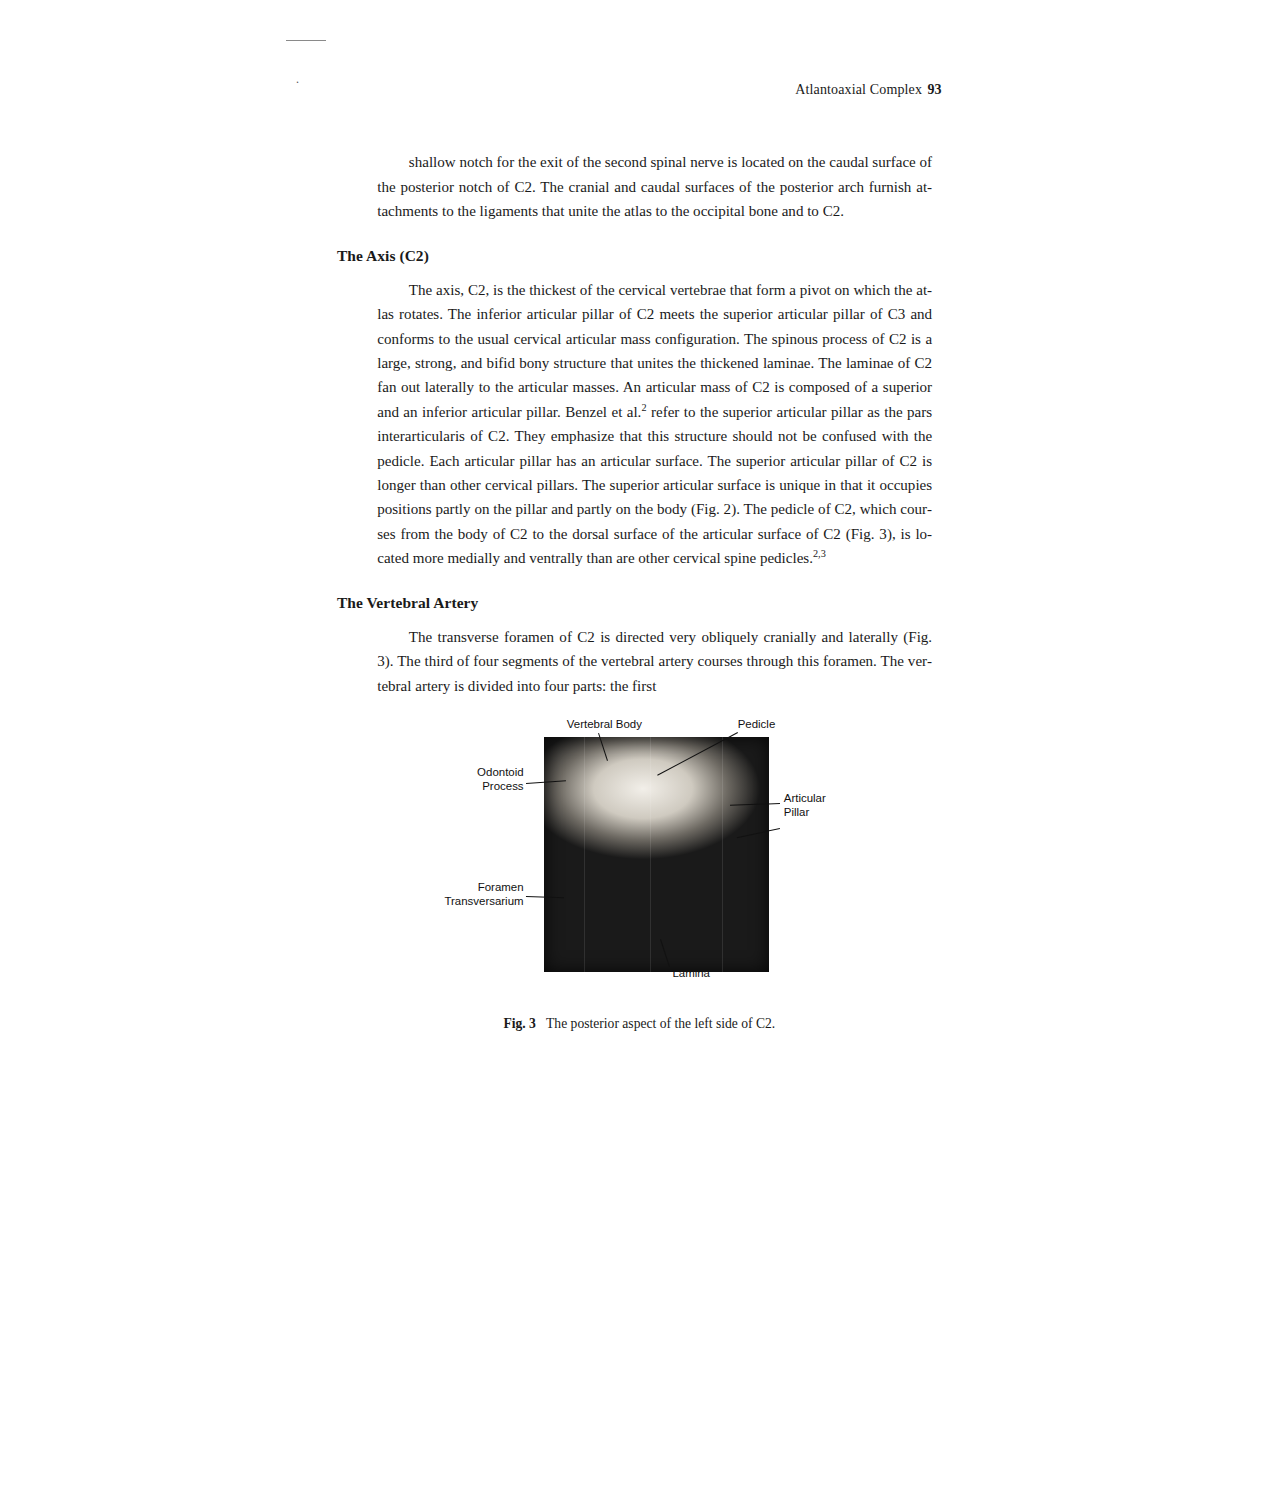·
Atlantoaxial Complex 93
shallow notch for the exit of the second spinal nerve is located on the caudal surface of the posterior notch of C2. The cranial and caudal surfaces of the posterior arch furnish attachments to the ligaments that unite the atlas to the occipital bone and to C2.
The Axis (C2)
The axis, C2, is the thickest of the cervical vertebrae that form a pivot on which the atlas rotates. The inferior articular pillar of C2 meets the superior articular pillar of C3 and conforms to the usual cervical articular mass configuration. The spinous process of C2 is a large, strong, and bifid bony structure that unites the thickened laminae. The laminae of C2 fan out laterally to the articular masses. An articular mass of C2 is composed of a superior and an inferior articular pillar. Benzel et al.2 refer to the superior articular pillar as the pars interarticularis of C2. They emphasize that this structure should not be confused with the pedicle. Each articular pillar has an articular surface. The superior articular pillar of C2 is longer than other cervical pillars. The superior articular surface is unique in that it occupies positions partly on the pillar and partly on the body (Fig. 2). The pedicle of C2, which courses from the body of C2 to the dorsal surface of the articular surface of C2 (Fig. 3), is located more medially and ventrally than are other cervical spine pedicles.2,3
The Vertebral Artery
The transverse foramen of C2 is directed very obliquely cranially and laterally (Fig. 3). The third of four segments of the vertebral artery courses through this foramen. The vertebral artery is divided into four parts: the first
Vertebral Body
Pedicle
Odontoid
Process
Articular
Pillar
Foramen
Transversarium
Lamina
Fig. 3 The posterior aspect of the left side of C2.